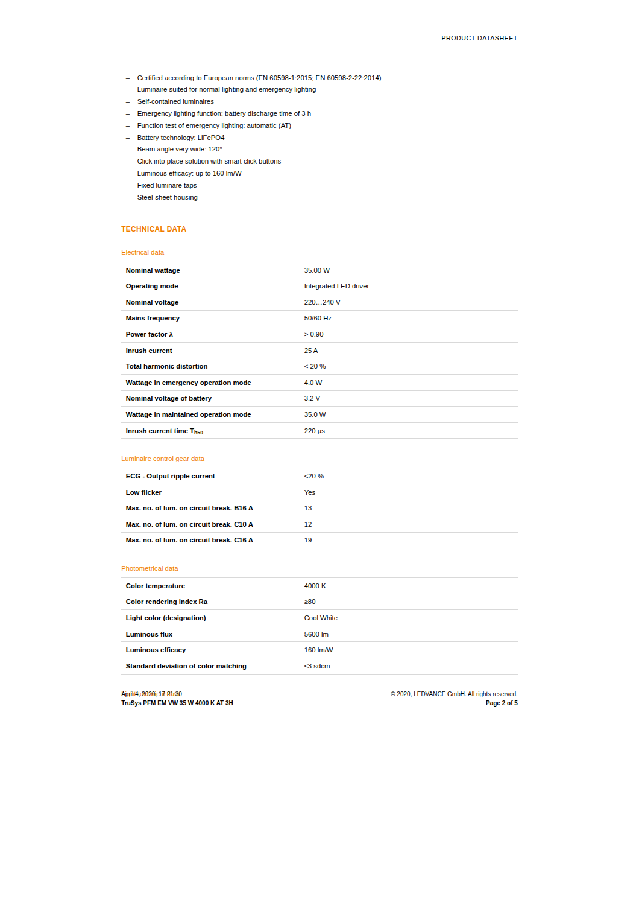PRODUCT DATASHEET
Certified according to European norms (EN 60598-1:2015; EN 60598-2-22:2014)
Luminaire suited for normal lighting and emergency lighting
Self-contained luminaires
Emergency lighting function: battery discharge time of 3 h
Function test of emergency lighting: automatic (AT)
Battery technology: LiFePO4
Beam angle very wide: 120°
Click into place solution with smart click buttons
Luminous efficacy: up to 160 lm/W
Fixed luminare taps
Steel-sheet housing
TECHNICAL DATA
Electrical data
| Nominal wattage | 35.00 W |
| Operating mode | Integrated LED driver |
| Nominal voltage | 220…240 V |
| Mains frequency | 50/60 Hz |
| Power factor λ | > 0.90 |
| Inrush current | 25 A |
| Total harmonic distortion | < 20 % |
| Wattage in emergency operation mode | 4.0 W |
| Nominal voltage of battery | 3.2 V |
| Wattage in maintained operation mode | 35.0 W |
| Inrush current time T h50 | 220 µs |
Luminaire control gear data
| ECG - Output ripple current | <20 % |
| Low flicker | Yes |
| Max. no. of lum. on circuit break. B16 A | 13 |
| Max. no. of lum. on circuit break. C10 A | 12 |
| Max. no. of lum. on circuit break. C16 A | 19 |
Photometrical data
| Color temperature | 4000 K |
| Color rendering index Ra | ≥80 |
| Light color (designation) | Cool White |
| Luminous flux | 5600 lm |
| Luminous efficacy | 160 lm/W |
| Standard deviation of color matching | ≤3 sdcm |
Light technical data
April 4, 2020, 17:21:30
TruSys PFM EM VW 35 W 4000 K AT 3H
© 2020, LEDVANCE GmbH. All rights reserved.
Page 2 of 5